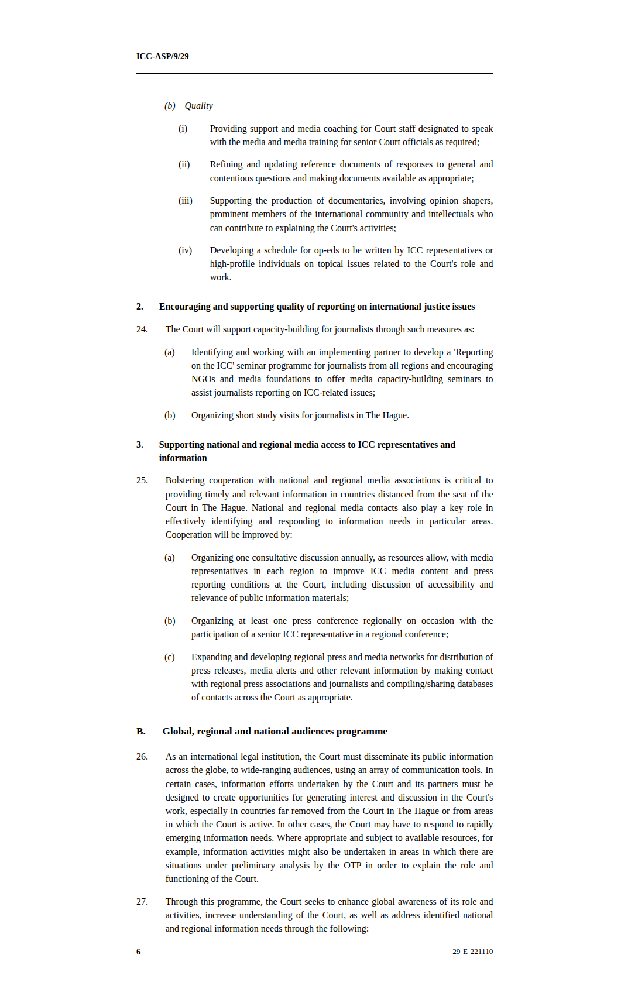ICC-ASP/9/29
(b) Quality
(i)
Providing support and media coaching for Court staff designated to speak with the media and media training for senior Court officials as required;
(ii)
Refining and updating reference documents of responses to general and contentious questions and making documents available as appropriate;
(iii)
Supporting the production of documentaries, involving opinion shapers, prominent members of the international community and intellectuals who can contribute to explaining the Court's activities;
(iv)
Developing a schedule for op-eds to be written by ICC representatives or high-profile individuals on topical issues related to the Court's role and work.
2.
Encouraging and supporting quality of reporting on international justice issues
24.
The Court will support capacity-building for journalists through such measures as:
(a)
Identifying and working with an implementing partner to develop a 'Reporting on the ICC' seminar programme for journalists from all regions and encouraging NGOs and media foundations to offer media capacity-building seminars to assist journalists reporting on ICC-related issues;
(b)
Organizing short study visits for journalists in The Hague.
3.
Supporting national and regional media access to ICC representatives and information
25.
Bolstering cooperation with national and regional media associations is critical to providing timely and relevant information in countries distanced from the seat of the Court in The Hague. National and regional media contacts also play a key role in effectively identifying and responding to information needs in particular areas. Cooperation will be improved by:
(a)
Organizing one consultative discussion annually, as resources allow, with media representatives in each region to improve ICC media content and press reporting conditions at the Court, including discussion of accessibility and relevance of public information materials;
(b)
Organizing at least one press conference regionally on occasion with the participation of a senior ICC representative in a regional conference;
(c)
Expanding and developing regional press and media networks for distribution of press releases, media alerts and other relevant information by making contact with regional press associations and journalists and compiling/sharing databases of contacts across the Court as appropriate.
B.
Global, regional and national audiences programme
26.
As an international legal institution, the Court must disseminate its public information across the globe, to wide-ranging audiences, using an array of communication tools. In certain cases, information efforts undertaken by the Court and its partners must be designed to create opportunities for generating interest and discussion in the Court's work, especially in countries far removed from the Court in The Hague or from areas in which the Court is active. In other cases, the Court may have to respond to rapidly emerging information needs. Where appropriate and subject to available resources, for example, information activities might also be undertaken in areas in which there are situations under preliminary analysis by the OTP in order to explain the role and functioning of the Court.
27.
Through this programme, the Court seeks to enhance global awareness of its role and activities, increase understanding of the Court, as well as address identified national and regional information needs through the following:
6
29-E-221110